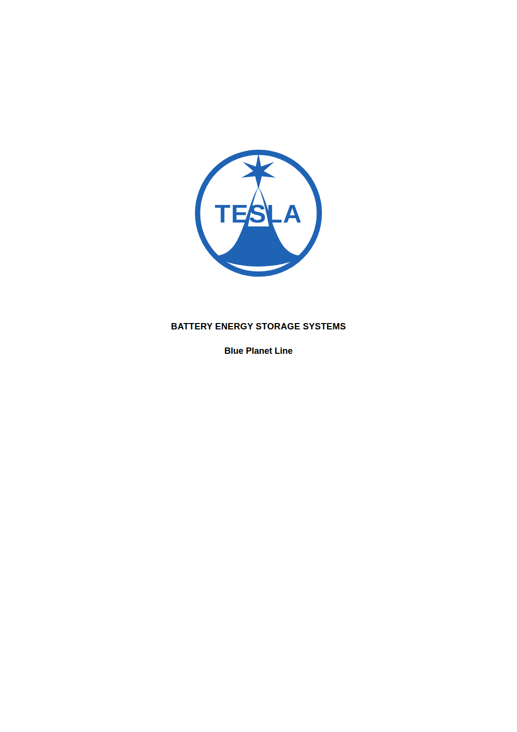TESLA
BATTERY ENERGY STORAGE SYSTEMS
Blue Planet Line